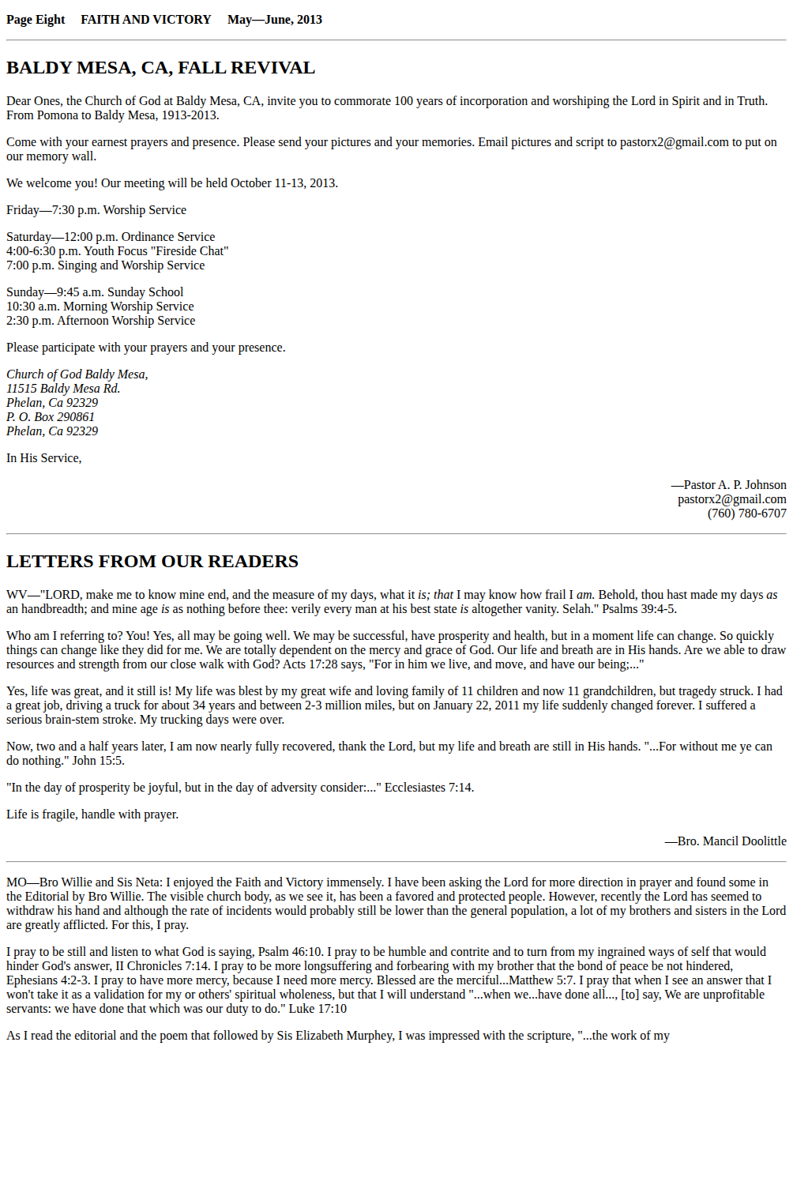Page Eight FAITH AND VICTORY May—June, 2013
BALDY MESA, CA, FALL REVIVAL
Dear Ones, the Church of God at Baldy Mesa, CA, invite you to commorate 100 years of incorporation and worshiping the Lord in Spirit and in Truth. From Pomona to Baldy Mesa, 1913-2013.
Come with your earnest prayers and presence. Please send your pictures and your memories. Email pictures and script to pastorx2@gmail.com to put on our memory wall.
We welcome you! Our meeting will be held October 11-13, 2013.
Friday—7:30 p.m. Worship Service
Saturday—12:00 p.m. Ordinance Service
4:00-6:30 p.m. Youth Focus "Fireside Chat"
7:00 p.m. Singing and Worship Service
Sunday—9:45 a.m. Sunday School
10:30 a.m. Morning Worship Service
2:30 p.m. Afternoon Worship Service
Please participate with your prayers and your presence.
Church of God Baldy Mesa,
11515 Baldy Mesa Rd.
Phelan, Ca 92329 P. O. Box 290861
Phelan, Ca 92329
In His Service,
—Pastor A. P. Johnson
pastorx2@gmail.com
(760) 780-6707
LETTERS FROM OUR READERS
WV—"LORD, make me to know mine end, and the measure of my days, what it is; that I may know how frail I am. Behold, thou hast made my days as an handbreadth; and mine age is as nothing before thee: verily every man at his best state is altogether vanity. Selah." Psalms 39:4-5.
Who am I referring to? You! Yes, all may be going well. We may be successful, have prosperity and health, but in a moment life can change. So quickly things can change like they did for me. We are totally dependent on the mercy and grace of God. Our life and breath are in His hands. Are we able to draw resources and strength from our close walk with God? Acts 17:28 says, "For in him we live, and move, and have our being;..."
Yes, life was great, and it still is! My life was blest by my great wife and loving family of 11 children and now 11 grandchildren, but tragedy struck. I had a great job, driving a truck for about 34 years and between 2-3 million miles, but on January 22, 2011 my life suddenly changed forever. I suffered a serious brain-stem stroke. My trucking days were over.
Now, two and a half years later, I am now nearly fully recovered, thank the Lord, but my life and breath are still in His hands. "...For without me ye can do nothing." John 15:5.
"In the day of prosperity be joyful, but in the day of adversity consider:..." Ecclesiastes 7:14.
Life is fragile, handle with prayer.
—Bro. Mancil Doolittle
MO—Bro Willie and Sis Neta: I enjoyed the Faith and Victory immensely. I have been asking the Lord for more direction in prayer and found some in the Editorial by Bro Willie. The visible church body, as we see it, has been a favored and protected people. However, recently the Lord has seemed to withdraw his hand and although the rate of incidents would probably still be lower than the general population, a lot of my brothers and sisters in the Lord are greatly afflicted. For this, I pray.
I pray to be still and listen to what God is saying, Psalm 46:10. I pray to be humble and contrite and to turn from my ingrained ways of self that would hinder God's answer, II Chronicles 7:14. I pray to be more longsuffering and forbearing with my brother that the bond of peace be not hindered, Ephesians 4:2-3. I pray to have more mercy, because I need more mercy. Blessed are the merciful...Matthew 5:7. I pray that when I see an answer that I won't take it as a validation for my or others' spiritual wholeness, but that I will understand "...when we...have done all..., [to] say, We are unprofitable servants: we have done that which was our duty to do." Luke 17:10
As I read the editorial and the poem that followed by Sis Elizabeth Murphey, I was impressed with the scripture, "...the work of my